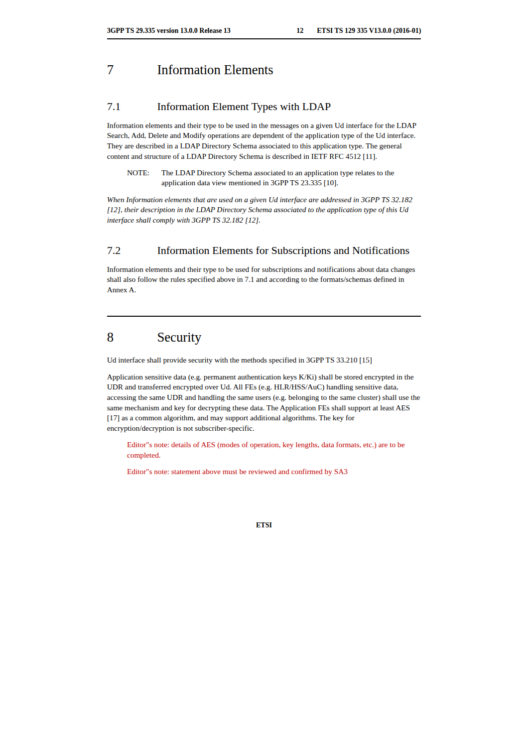3GPP TS 29.335 version 13.0.0 Release 13 12 ETSI TS 129 335 V13.0.0 (2016-01)
7 Information Elements
7.1 Information Element Types with LDAP
Information elements and their type to be used in the messages on a given Ud interface for the LDAP Search, Add, Delete and Modify operations are dependent of the application type of the Ud interface. They are described in a LDAP Directory Schema associated to this application type. The general content and structure of a LDAP Directory Schema is described in IETF RFC 4512 [11].
NOTE: The LDAP Directory Schema associated to an application type relates to the application data view mentioned in 3GPP TS 23.335 [10].
When Information elements that are used on a given Ud interface are addressed in 3GPP TS 32.182 [12], their description in the LDAP Directory Schema associated to the application type of this Ud interface shall comply with 3GPP TS 32.182 [12].
7.2 Information Elements for Subscriptions and Notifications
Information elements and their type to be used for subscriptions and notifications about data changes shall also follow the rules specified above in 7.1 and according to the formats/schemas defined in Annex A.
8 Security
Ud interface shall provide security with the methods specified in 3GPP TS 33.210 [15]
Application sensitive data (e.g. permanent authentication keys K/Ki) shall be stored encrypted in the UDR and transferred encrypted over Ud. All FEs (e.g. HLR/HSS/AuC) handling sensitive data, accessing the same UDR and handling the same users (e.g. belonging to the same cluster) shall use the same mechanism and key for decrypting these data. The Application FEs shall support at least AES [17] as a common algorithm, and may support additional algorithms. The key for encryption/decryption is not subscriber-specific.
Editor"s note: details of AES (modes of operation, key lengths, data formats, etc.) are to be completed.
Editor"s note: statement above must be reviewed and confirmed by SA3
ETSI